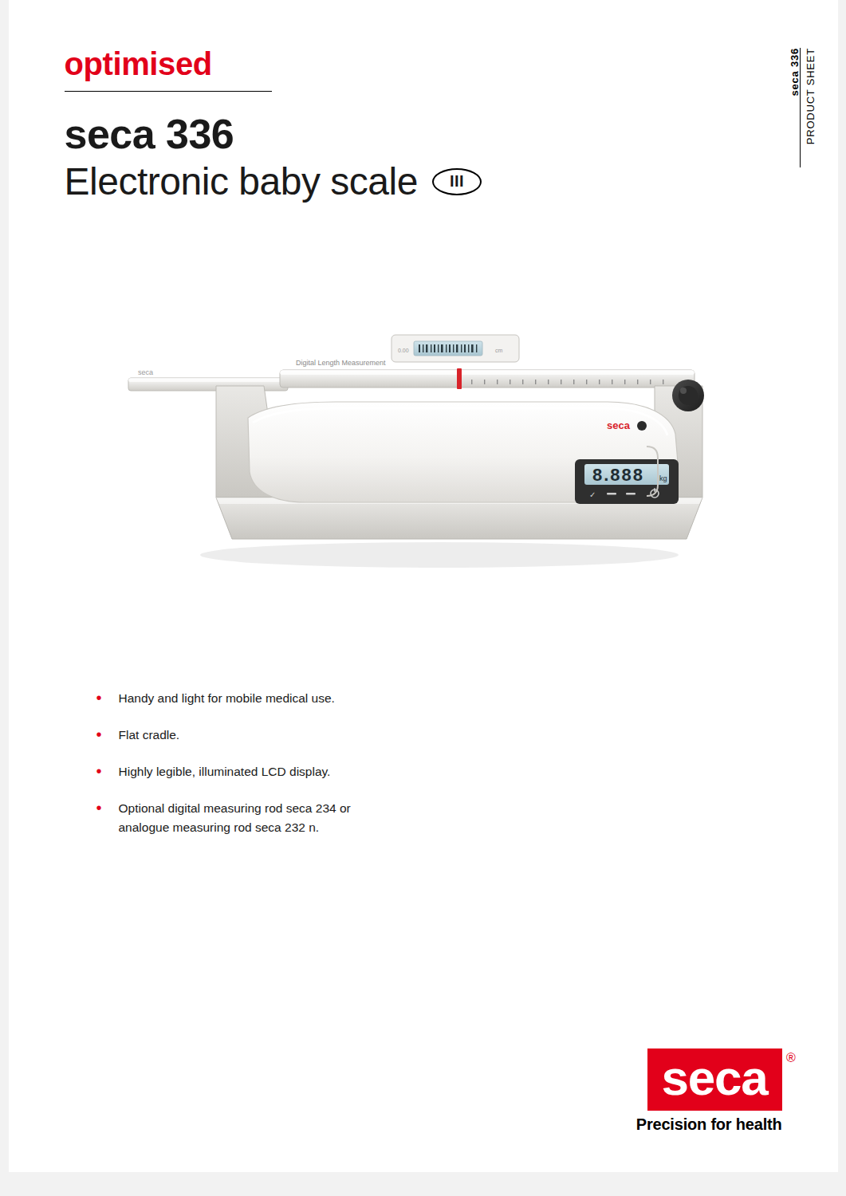PRODUCT SHEET seca 336
optimised
seca 336
Electronic baby scale III
seca Digital Length Measurement 0.00 cm seca 8.888 kg ✓
Handy and light for mobile medical use.
Flat cradle.
Highly legible, illuminated LCD display.
Optional digital measuring rod seca 234 or analogue measuring rod seca 232 n.
seca®
Precision for health